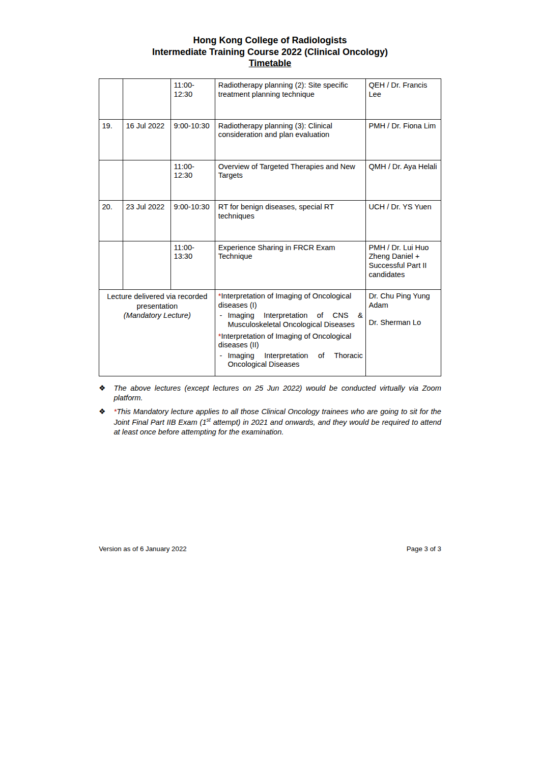Hong Kong College of Radiologists Intermediate Training Course 2022 (Clinical Oncology) Timetable
| | | 11:00-12:30 | Radiotherapy planning (2): Site specific treatment planning technique | QEH / Dr. Francis Lee |
| 19. | 16 Jul 2022 | 9:00-10:30 | Radiotherapy planning (3): Clinical consideration and plan evaluation | PMH / Dr. Fiona Lim |
| | | 11:00-12:30 | Overview of Targeted Therapies and New Targets | QMH / Dr. Aya Helali |
| 20. | 23 Jul 2022 | 9:00-10:30 | RT for benign diseases, special RT techniques | UCH / Dr. YS Yuen |
| | | 11:00-13:30 | Experience Sharing in FRCR Exam Technique | PMH / Dr. Lui Huo Zheng Daniel + Successful Part II candidates |
| Lecture delivered via recorded presentation (Mandatory Lecture) | * Interpretation of Imaging of Oncological diseases (I) Imaging Interpretation of CNS & Musculoskeletal Oncological Diseases * Interpretation of Imaging of Oncological diseases (II) Imaging Interpretation of Thoracic Oncological Diseases | Dr. Chu Ping Yung Adam Dr. Sherman Lo |
❖ The above lectures (except lectures on 25 Jun 2022) would be conducted virtually via Zoom platform.
❖ *This Mandatory lecture applies to all those Clinical Oncology trainees who are going to sit for the Joint Final Part IIB Exam (1st attempt) in 2021 and onwards, and they would be required to attend at least once before attempting for the examination.
Version as of 6 January 2022 Page 3 of 3